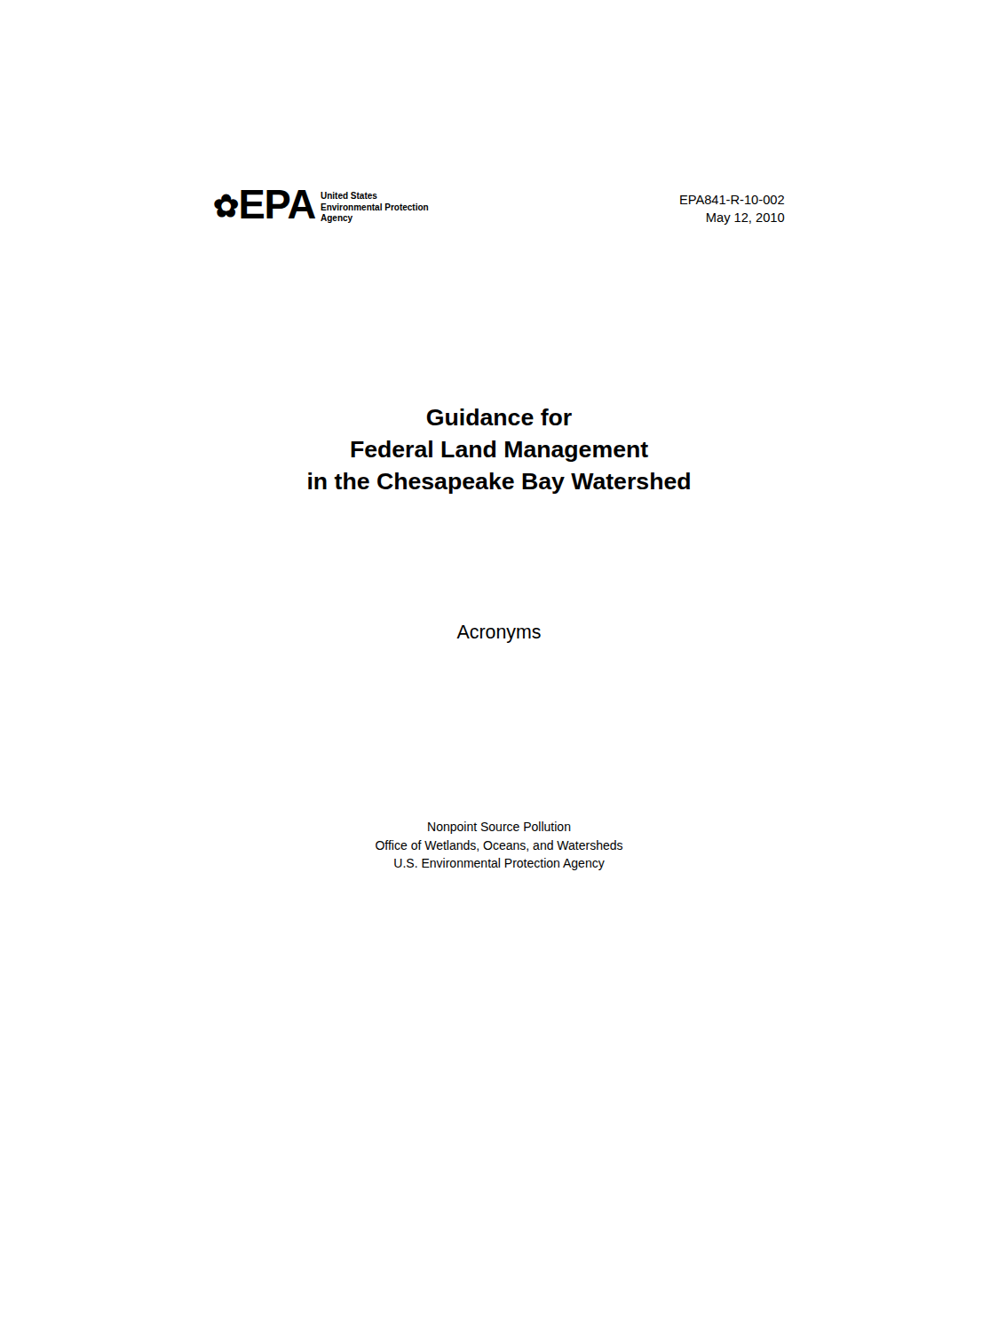✿EPA
United States
Environmental Protection
Agency
EPA841-R-10-002
May 12, 2010
Guidance for
Federal Land Management
in the Chesapeake Bay Watershed
Acronyms
Nonpoint Source Pollution
Office of Wetlands, Oceans, and Watersheds
U.S. Environmental Protection Agency